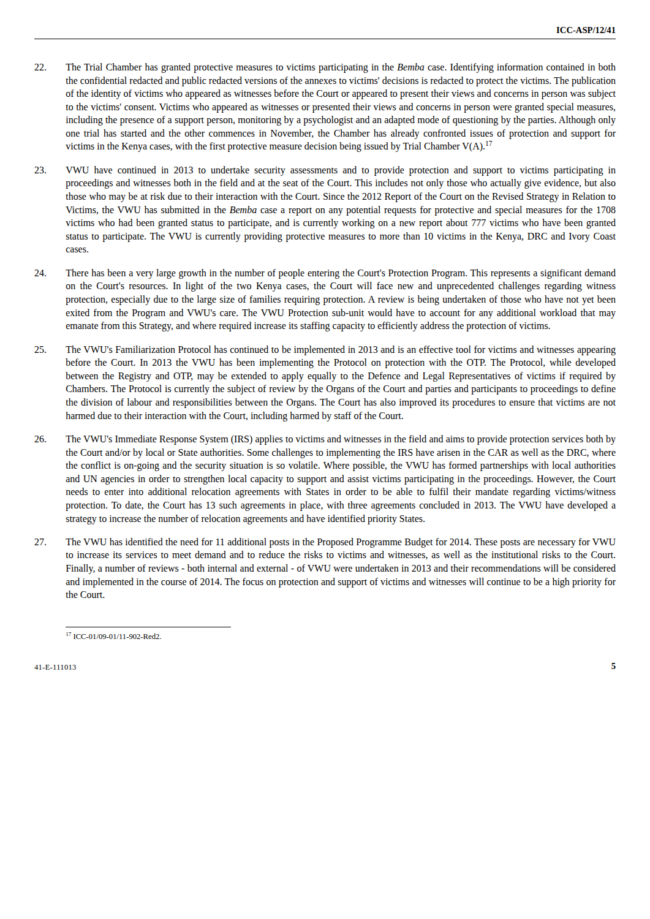ICC-ASP/12/41
22. The Trial Chamber has granted protective measures to victims participating in the Bemba case. Identifying information contained in both the confidential redacted and public redacted versions of the annexes to victims' decisions is redacted to protect the victims. The publication of the identity of victims who appeared as witnesses before the Court or appeared to present their views and concerns in person was subject to the victims' consent. Victims who appeared as witnesses or presented their views and concerns in person were granted special measures, including the presence of a support person, monitoring by a psychologist and an adapted mode of questioning by the parties. Although only one trial has started and the other commences in November, the Chamber has already confronted issues of protection and support for victims in the Kenya cases, with the first protective measure decision being issued by Trial Chamber V(A).17
23. VWU have continued in 2013 to undertake security assessments and to provide protection and support to victims participating in proceedings and witnesses both in the field and at the seat of the Court. This includes not only those who actually give evidence, but also those who may be at risk due to their interaction with the Court. Since the 2012 Report of the Court on the Revised Strategy in Relation to Victims, the VWU has submitted in the Bemba case a report on any potential requests for protective and special measures for the 1708 victims who had been granted status to participate, and is currently working on a new report about 777 victims who have been granted status to participate. The VWU is currently providing protective measures to more than 10 victims in the Kenya, DRC and Ivory Coast cases.
24. There has been a very large growth in the number of people entering the Court's Protection Program. This represents a significant demand on the Court's resources. In light of the two Kenya cases, the Court will face new and unprecedented challenges regarding witness protection, especially due to the large size of families requiring protection. A review is being undertaken of those who have not yet been exited from the Program and VWU's care. The VWU Protection sub-unit would have to account for any additional workload that may emanate from this Strategy, and where required increase its staffing capacity to efficiently address the protection of victims.
25. The VWU's Familiarization Protocol has continued to be implemented in 2013 and is an effective tool for victims and witnesses appearing before the Court. In 2013 the VWU has been implementing the Protocol on protection with the OTP. The Protocol, while developed between the Registry and OTP, may be extended to apply equally to the Defence and Legal Representatives of victims if required by Chambers. The Protocol is currently the subject of review by the Organs of the Court and parties and participants to proceedings to define the division of labour and responsibilities between the Organs. The Court has also improved its procedures to ensure that victims are not harmed due to their interaction with the Court, including harmed by staff of the Court.
26. The VWU's Immediate Response System (IRS) applies to victims and witnesses in the field and aims to provide protection services both by the Court and/or by local or State authorities. Some challenges to implementing the IRS have arisen in the CAR as well as the DRC, where the conflict is on-going and the security situation is so volatile. Where possible, the VWU has formed partnerships with local authorities and UN agencies in order to strengthen local capacity to support and assist victims participating in the proceedings. However, the Court needs to enter into additional relocation agreements with States in order to be able to fulfil their mandate regarding victims/witness protection. To date, the Court has 13 such agreements in place, with three agreements concluded in 2013. The VWU have developed a strategy to increase the number of relocation agreements and have identified priority States.
27. The VWU has identified the need for 11 additional posts in the Proposed Programme Budget for 2014. These posts are necessary for VWU to increase its services to meet demand and to reduce the risks to victims and witnesses, as well as the institutional risks to the Court. Finally, a number of reviews - both internal and external - of VWU were undertaken in 2013 and their recommendations will be considered and implemented in the course of 2014. The focus on protection and support of victims and witnesses will continue to be a high priority for the Court.
17 ICC-01/09-01/11-902-Red2.
41-E-111013
5